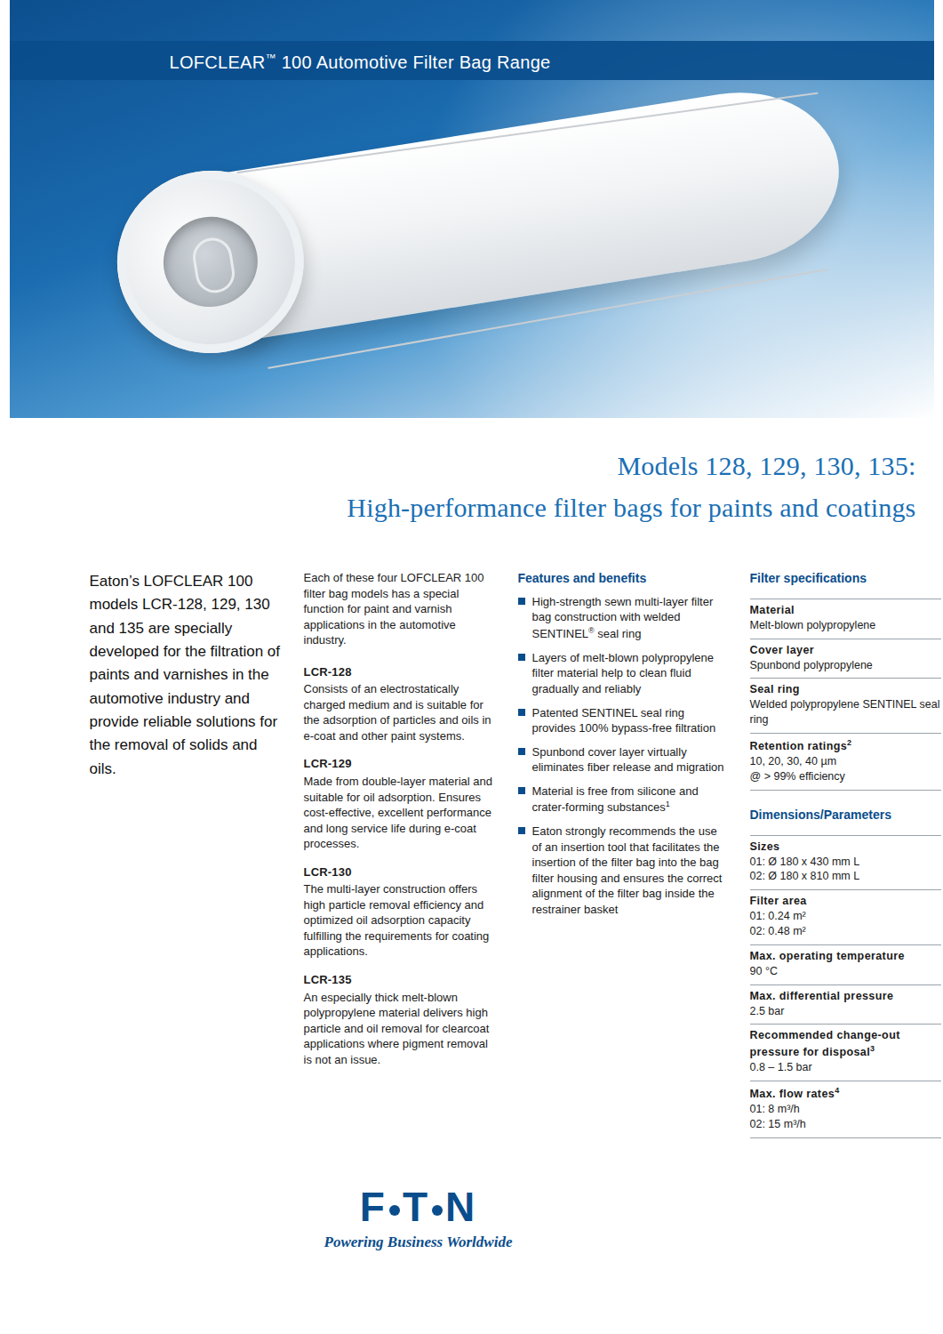LOFCLEAR™ 100 Automotive Filter Bag Range
Models 128, 129, 130, 135:
High-performance filter bags for paints and coatings
Eaton’s LOFCLEAR 100 models LCR-128, 129, 130 and 135 are specially developed for the filtration of paints and varnishes in the automotive industry and provide reliable solutions for the removal of solids and oils.
Each of these four LOFCLEAR 100 filter bag models has a special function for paint and varnish applications in the automotive industry.
LCR-128
Consists of an electrostatically charged medium and is suitable for the adsorption of particles and oils in e-coat and other paint systems.
LCR-129
Made from double-layer material and suitable for oil adsorption. Ensures cost-effective, excellent performance and long service life during e-coat processes.
LCR-130
The multi-layer construction offers high particle removal efficiency and optimized oil adsorption capacity fulfilling the requirements for coating applications.
LCR-135
An especially thick melt-blown polypropylene material delivers high particle and oil removal for clearcoat applications where pigment removal is not an issue.
Features and benefits
High-strength sewn multi-layer filter bag construction with welded SENTINEL® seal ring
Layers of melt-blown polypropylene filter material help to clean fluid gradually and reliably
Patented SENTINEL seal ring provides 100% bypass-free filtration
Spunbond cover layer virtually eliminates fiber release and migration
Material is free from silicone and crater-forming substances1
Eaton strongly recommends the use of an insertion tool that facilitates the insertion of the filter bag into the bag filter housing and ensures the correct alignment of the filter bag inside the restrainer basket
Filter specifications
Material
Melt-blown polypropylene
Cover layer
Spunbond polypropylene
Seal ring
Welded polypropylene SENTINEL seal ring
Retention ratings2
10, 20, 30, 40 µm
@ > 99% efficiency
Dimensions/Parameters
Sizes
01: Ø 180 x 430 mm L
02: Ø 180 x 810 mm L
Filter area
01: 0.24 m²
02: 0.48 m²
Max. operating temperature
90 °C
Max. differential pressure
2.5 bar
Recommended change-out pressure for disposal3
0.8 – 1.5 bar
Max. flow rates4
01: 8 m³/h
02: 15 m³/h
F T N
Powering Business Worldwide